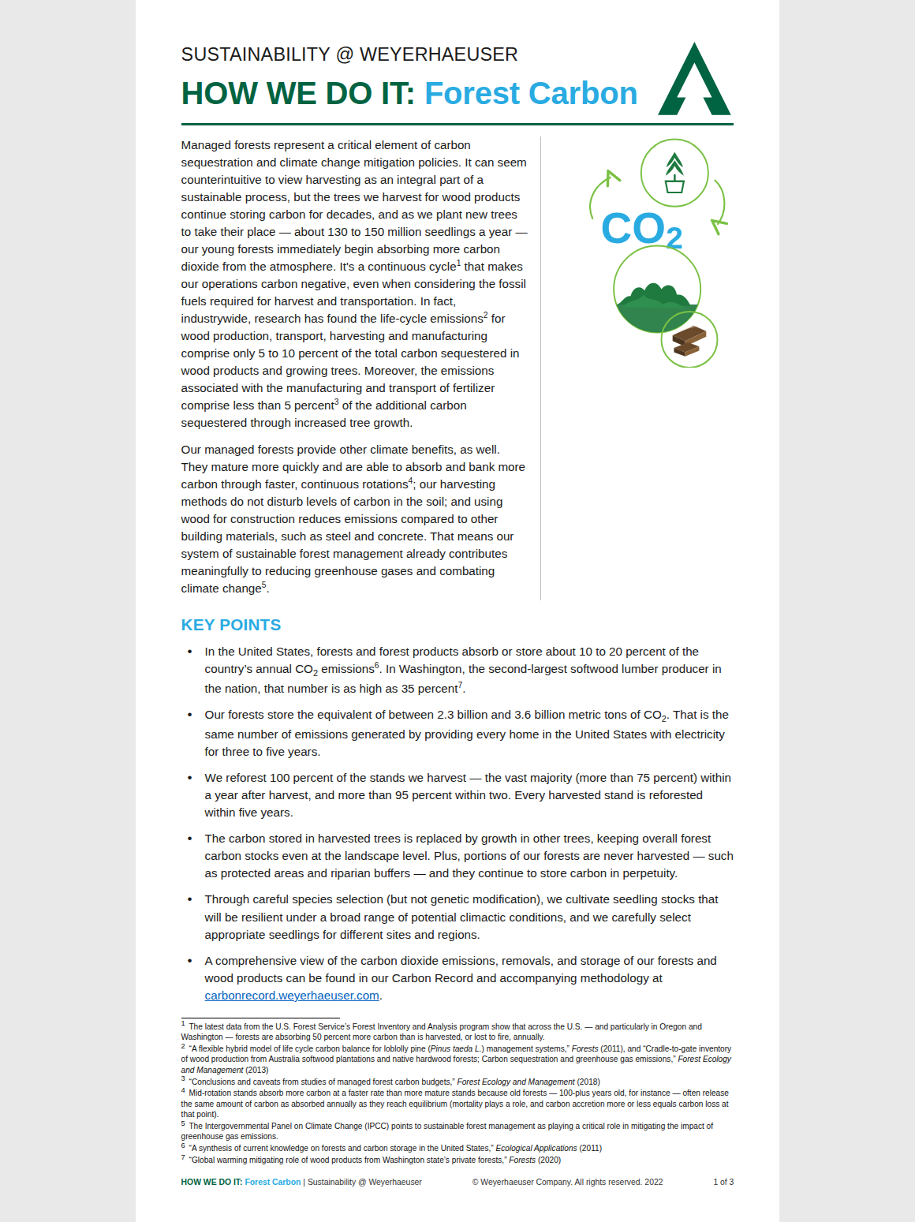Sustainability @ Weyerhaeuser
HOW WE DO IT: Forest Carbon
Managed forests represent a critical element of carbon sequestration and climate change mitigation policies. It can seem counterintuitive to view harvesting as an integral part of a sustainable process, but the trees we harvest for wood products continue storing carbon for decades, and as we plant new trees to take their place — about 130 to 150 million seedlings a year — our young forests immediately begin absorbing more carbon dioxide from the atmosphere. It's a continuous cycle1 that makes our operations carbon negative, even when considering the fossil fuels required for harvest and transportation. In fact, industrywide, research has found the life-cycle emissions2 for wood production, transport, harvesting and manufacturing comprise only 5 to 10 percent of the total carbon sequestered in wood products and growing trees. Moreover, the emissions associated with the manufacturing and transport of fertilizer comprise less than 5 percent3 of the additional carbon sequestered through increased tree growth.
Our managed forests provide other climate benefits, as well. They mature more quickly and are able to absorb and bank more carbon through faster, continuous rotations4; our harvesting methods do not disturb levels of carbon in the soil; and using wood for construction reduces emissions compared to other building materials, such as steel and concrete. That means our system of sustainable forest management already contributes meaningfully to reducing greenhouse gases and combating climate change5.
CO2
Key Points
In the United States, forests and forest products absorb or store about 10 to 20 percent of the country’s annual CO2 emissions6. In Washington, the second-largest softwood lumber producer in the nation, that number is as high as 35 percent7.
Our forests store the equivalent of between 2.3 billion and 3.6 billion metric tons of CO2. That is the same number of emissions generated by providing every home in the United States with electricity for three to five years.
We reforest 100 percent of the stands we harvest — the vast majority (more than 75 percent) within a year after harvest, and more than 95 percent within two. Every harvested stand is reforested within five years.
The carbon stored in harvested trees is replaced by growth in other trees, keeping overall forest carbon stocks even at the landscape level. Plus, portions of our forests are never harvested — such as protected areas and riparian buffers — and they continue to store carbon in perpetuity.
Through careful species selection (but not genetic modification), we cultivate seedling stocks that will be resilient under a broad range of potential climactic conditions, and we carefully select appropriate seedlings for different sites and regions.
A comprehensive view of the carbon dioxide emissions, removals, and storage of our forests and wood products can be found in our Carbon Record and accompanying methodology at carbonrecord.weyerhaeuser.com.
1 The latest data from the U.S. Forest Service’s Forest Inventory and Analysis program show that across the U.S. — and particularly in Oregon and Washington — forests are absorbing 50 percent more carbon than is harvested, or lost to fire, annually.
2 “A flexible hybrid model of life cycle carbon balance for loblolly pine (Pinus taeda L.) management systems,” Forests (2011), and “Cradle-to-gate inventory of wood production from Australia softwood plantations and native hardwood forests; Carbon sequestration and greenhouse gas emissions,” Forest Ecology and Management (2013)
3 “Conclusions and caveats from studies of managed forest carbon budgets,” Forest Ecology and Management (2018)
4 Mid-rotation stands absorb more carbon at a faster rate than more mature stands because old forests — 100-plus years old, for instance — often release the same amount of carbon as absorbed annually as they reach equilibrium (mortality plays a role, and carbon accretion more or less equals carbon loss at that point).
5 The Intergovernmental Panel on Climate Change (IPCC) points to sustainable forest management as playing a critical role in mitigating the impact of greenhouse gas emissions.
6 “A synthesis of current knowledge on forests and carbon storage in the United States,” Ecological Applications (2011)
7 “Global warming mitigating role of wood products from Washington state’s private forests,” Forests (2020)
HOW WE DO IT: Forest Carbon | Sustainability @ Weyerhaeuser
© Weyerhaeuser Company. All rights reserved. 2022
1 of 3